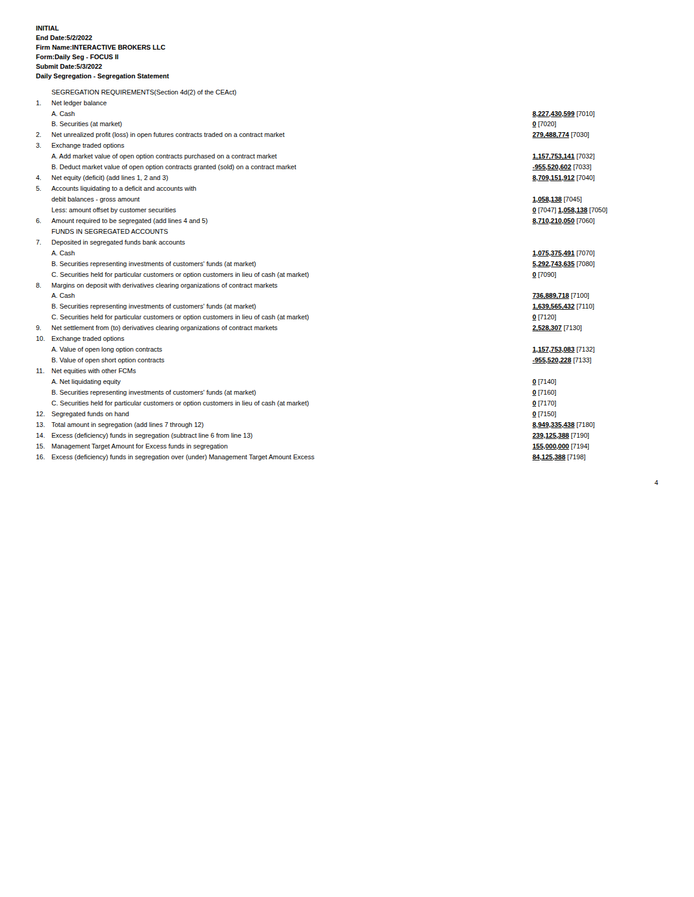INITIAL
End Date:5/2/2022
Firm Name:INTERACTIVE BROKERS LLC
Form:Daily Seg - FOCUS II
Submit Date:5/3/2022
Daily Segregation - Segregation Statement
| | SEGREGATION REQUIREMENTS(Section 4d(2) of the CEAct) | |
| 1. | Net ledger balance | |
| | A. Cash | 8,227,430,599 [7010] |
| | B. Securities (at market) | 0 [7020] |
| 2. | Net unrealized profit (loss) in open futures contracts traded on a contract market | 279,488,774 [7030] |
| 3. | Exchange traded options | |
| | A. Add market value of open option contracts purchased on a contract market | 1,157,753,141 [7032] |
| | B. Deduct market value of open option contracts granted (sold) on a contract market | -955,520,602 [7033] |
| 4. | Net equity (deficit) (add lines 1, 2 and 3) | 8,709,151,912 [7040] |
| 5. | Accounts liquidating to a deficit and accounts with | |
| | debit balances - gross amount | 1,058,138 [7045] |
| | Less: amount offset by customer securities | 0 [7047] 1,058,138 [7050] |
| 6. | Amount required to be segregated (add lines 4 and 5) | 8,710,210,050 [7060] |
| | FUNDS IN SEGREGATED ACCOUNTS | |
| 7. | Deposited in segregated funds bank accounts | |
| | A. Cash | 1,075,375,491 [7070] |
| | B. Securities representing investments of customers' funds (at market) | 5,292,743,635 [7080] |
| | C. Securities held for particular customers or option customers in lieu of cash (at market) | 0 [7090] |
| 8. | Margins on deposit with derivatives clearing organizations of contract markets | |
| | A. Cash | 736,889,718 [7100] |
| | B. Securities representing investments of customers' funds (at market) | 1,639,565,432 [7110] |
| | C. Securities held for particular customers or option customers in lieu of cash (at market) | 0 [7120] |
| 9. | Net settlement from (to) derivatives clearing organizations of contract markets | 2,528,307 [7130] |
| 10. | Exchange traded options | |
| | A. Value of open long option contracts | 1,157,753,083 [7132] |
| | B. Value of open short option contracts | -955,520,228 [7133] |
| 11. | Net equities with other FCMs | |
| | A. Net liquidating equity | 0 [7140] |
| | B. Securities representing investments of customers' funds (at market) | 0 [7160] |
| | C. Securities held for particular customers or option customers in lieu of cash (at market) | 0 [7170] |
| 12. | Segregated funds on hand | 0 [7150] |
| 13. | Total amount in segregation (add lines 7 through 12) | 8,949,335,438 [7180] |
| 14. | Excess (deficiency) funds in segregation (subtract line 6 from line 13) | 239,125,388 [7190] |
| 15. | Management Target Amount for Excess funds in segregation | 155,000,000 [7194] |
| 16. | Excess (deficiency) funds in segregation over (under) Management Target Amount Excess | 84,125,388 [7198] |
4